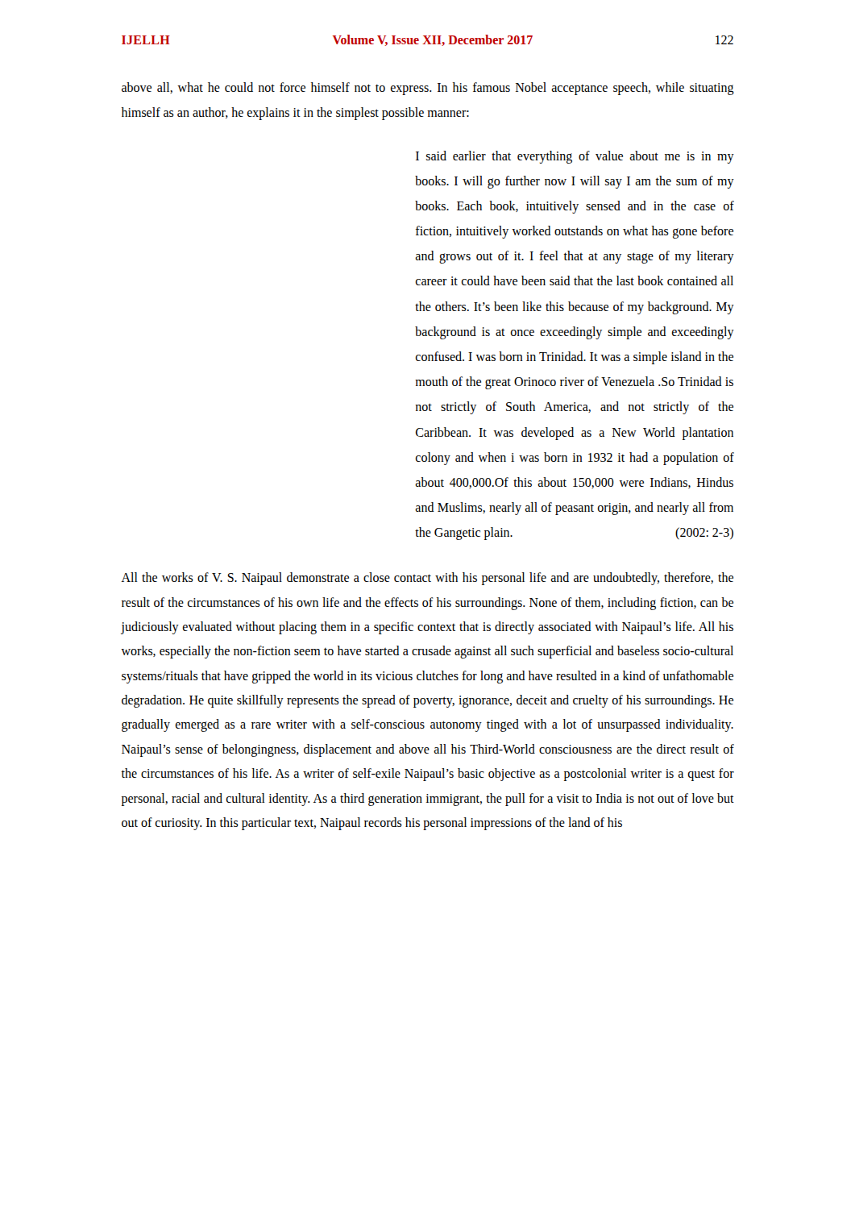IJELLH Volume V, Issue XII, December 2017 122
above all, what he could not force himself not to express. In his famous Nobel acceptance speech, while situating himself as an author, he explains it in the simplest possible manner:
I said earlier that everything of value about me is in my books. I will go further now I will say I am the sum of my books. Each book, intuitively sensed and in the case of fiction, intuitively worked outstands on what has gone before and grows out of it. I feel that at any stage of my literary career it could have been said that the last book contained all the others. It’s been like this because of my background. My background is at once exceedingly simple and exceedingly confused. I was born in Trinidad. It was a simple island in the mouth of the great Orinoco river of Venezuela .So Trinidad is not strictly of South America, and not strictly of the Caribbean. It was developed as a New World plantation colony and when i was born in 1932 it had a population of about 400,000.Of this about 150,000 were Indians, Hindus and Muslims, nearly all of peasant origin, and nearly all from the Gangetic plain. (2002: 2-3)
All the works of V. S. Naipaul demonstrate a close contact with his personal life and are undoubtedly, therefore, the result of the circumstances of his own life and the effects of his surroundings. None of them, including fiction, can be judiciously evaluated without placing them in a specific context that is directly associated with Naipaul’s life. All his works, especially the non-fiction seem to have started a crusade against all such superficial and baseless socio-cultural systems/rituals that have gripped the world in its vicious clutches for long and have resulted in a kind of unfathomable degradation. He quite skillfully represents the spread of poverty, ignorance, deceit and cruelty of his surroundings. He gradually emerged as a rare writer with a self-conscious autonomy tinged with a lot of unsurpassed individuality. Naipaul’s sense of belongingness, displacement and above all his Third-World consciousness are the direct result of the circumstances of his life. As a writer of self-exile Naipaul’s basic objective as a postcolonial writer is a quest for personal, racial and cultural identity. As a third generation immigrant, the pull for a visit to India is not out of love but out of curiosity. In this particular text, Naipaul records his personal impressions of the land of his